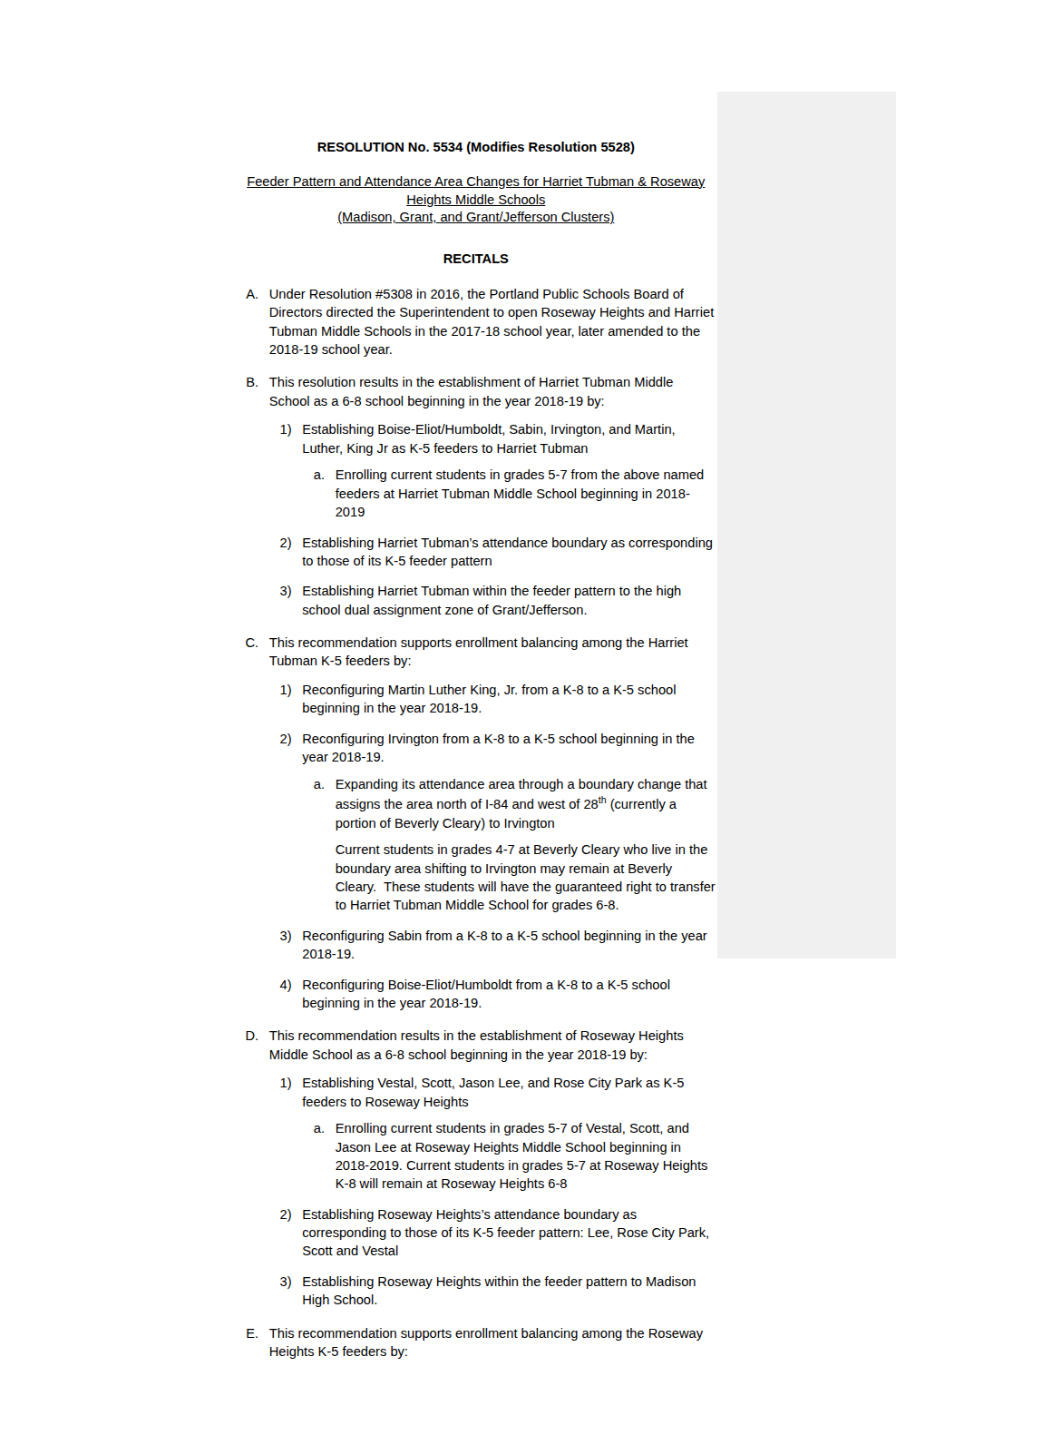RESOLUTION No. 5534 (Modifies Resolution 5528)
Feeder Pattern and Attendance Area Changes for Harriet Tubman & Roseway Heights Middle Schools
(Madison, Grant, and Grant/Jefferson Clusters)
RECITALS
Under Resolution #5308 in 2016, the Portland Public Schools Board of Directors directed the Superintendent to open Roseway Heights and Harriet Tubman Middle Schools in the 2017-18 school year, later amended to the 2018-19 school year.
This resolution results in the establishment of Harriet Tubman Middle School as a 6-8 school beginning in the year 2018-19 by:
Establishing Boise-Eliot/Humboldt, Sabin, Irvington, and Martin, Luther, King Jr as K-5 feeders to Harriet Tubman
Enrolling current students in grades 5-7 from the above named feeders at Harriet Tubman Middle School beginning in 2018-2019
Establishing Harriet Tubman’s attendance boundary as corresponding to those of its K-5 feeder pattern
Establishing Harriet Tubman within the feeder pattern to the high school dual assignment zone of Grant/Jefferson.
This recommendation supports enrollment balancing among the Harriet Tubman K-5 feeders by:
Reconfiguring Martin Luther King, Jr. from a K-8 to a K-5 school beginning in the year 2018-19.
Reconfiguring Irvington from a K-8 to a K-5 school beginning in the year 2018-19.
Expanding its attendance area through a boundary change that assigns the area north of I-84 and west of 28th (currently a portion of Beverly Cleary) to Irvington
Current students in grades 4-7 at Beverly Cleary who live in the boundary area shifting to Irvington may remain at Beverly Cleary. These students will have the guaranteed right to transfer to Harriet Tubman Middle School for grades 6-8.
Reconfiguring Sabin from a K-8 to a K-5 school beginning in the year 2018-19.
Reconfiguring Boise-Eliot/Humboldt from a K-8 to a K-5 school beginning in the year 2018-19.
This recommendation results in the establishment of Roseway Heights Middle School as a 6-8 school beginning in the year 2018-19 by:
Establishing Vestal, Scott, Jason Lee, and Rose City Park as K-5 feeders to Roseway Heights
Enrolling current students in grades 5-7 of Vestal, Scott, and Jason Lee at Roseway Heights Middle School beginning in 2018-2019. Current students in grades 5-7 at Roseway Heights K-8 will remain at Roseway Heights 6-8
Establishing Roseway Heights’s attendance boundary as corresponding to those of its K-5 feeder pattern: Lee, Rose City Park, Scott and Vestal
Establishing Roseway Heights within the feeder pattern to Madison High School.
This recommendation supports enrollment balancing among the Roseway Heights K-5 feeders by: